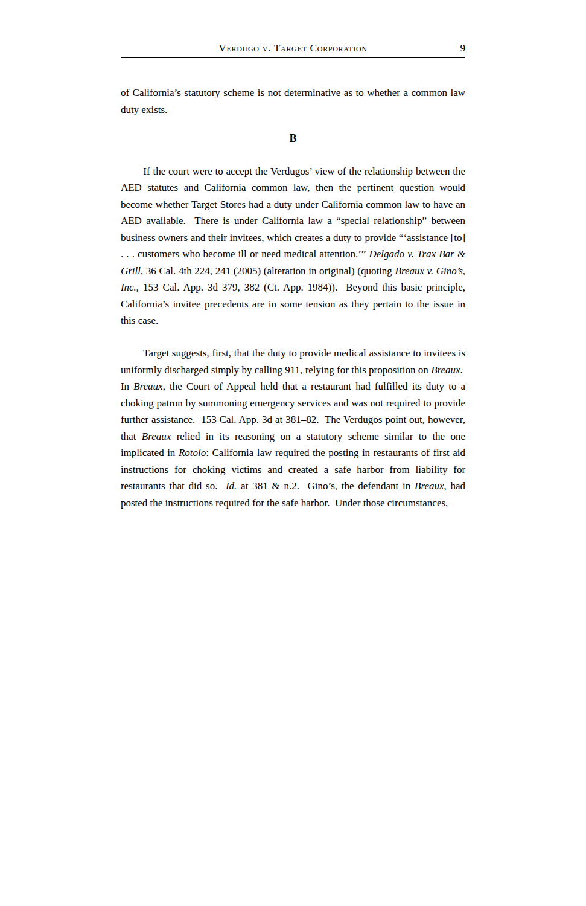Verdugo v. Target Corporation 9
of California’s statutory scheme is not determinative as to whether a common law duty exists.
B
If the court were to accept the Verdugos’ view of the relationship between the AED statutes and California common law, then the pertinent question would become whether Target Stores had a duty under California common law to have an AED available. There is under California law a “special relationship” between business owners and their invitees, which creates a duty to provide “‘assistance [to] . . . customers who become ill or need medical attention.’” Delgado v. Trax Bar & Grill, 36 Cal. 4th 224, 241 (2005) (alteration in original) (quoting Breaux v. Gino’s, Inc., 153 Cal. App. 3d 379, 382 (Ct. App. 1984)). Beyond this basic principle, California’s invitee precedents are in some tension as they pertain to the issue in this case.
Target suggests, first, that the duty to provide medical assistance to invitees is uniformly discharged simply by calling 911, relying for this proposition on Breaux. In Breaux, the Court of Appeal held that a restaurant had fulfilled its duty to a choking patron by summoning emergency services and was not required to provide further assistance. 153 Cal. App. 3d at 381–82. The Verdugos point out, however, that Breaux relied in its reasoning on a statutory scheme similar to the one implicated in Rotolo: California law required the posting in restaurants of first aid instructions for choking victims and created a safe harbor from liability for restaurants that did so. Id. at 381 & n.2. Gino’s, the defendant in Breaux, had posted the instructions required for the safe harbor. Under those circumstances,